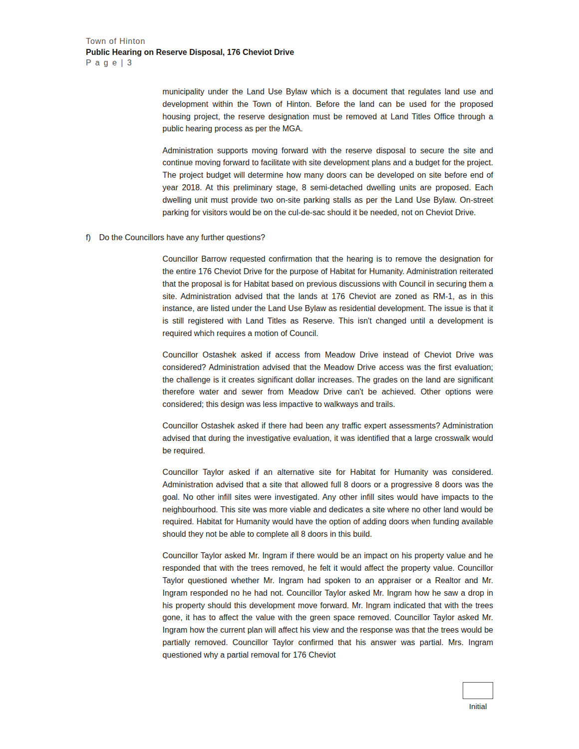Town of Hinton
Public Hearing on Reserve Disposal, 176 Cheviot Drive
P a g e | 3
municipality under the Land Use Bylaw which is a document that regulates land use and development within the Town of Hinton. Before the land can be used for the proposed housing project, the reserve designation must be removed at Land Titles Office through a public hearing process as per the MGA.
Administration supports moving forward with the reserve disposal to secure the site and continue moving forward to facilitate with site development plans and a budget for the project. The project budget will determine how many doors can be developed on site before end of year 2018. At this preliminary stage, 8 semi-detached dwelling units are proposed. Each dwelling unit must provide two on-site parking stalls as per the Land Use Bylaw. On-street parking for visitors would be on the cul-de-sac should it be needed, not on Cheviot Drive.
f)
Do the Councillors have any further questions?
Councillor Barrow requested confirmation that the hearing is to remove the designation for the entire 176 Cheviot Drive for the purpose of Habitat for Humanity. Administration reiterated that the proposal is for Habitat based on previous discussions with Council in securing them a site. Administration advised that the lands at 176 Cheviot are zoned as RM-1, as in this instance, are listed under the Land Use Bylaw as residential development. The issue is that it is still registered with Land Titles as Reserve. This isn't changed until a development is required which requires a motion of Council.
Councillor Ostashek asked if access from Meadow Drive instead of Cheviot Drive was considered? Administration advised that the Meadow Drive access was the first evaluation; the challenge is it creates significant dollar increases. The grades on the land are significant therefore water and sewer from Meadow Drive can't be achieved. Other options were considered; this design was less impactive to walkways and trails.
Councillor Ostashek asked if there had been any traffic expert assessments? Administration advised that during the investigative evaluation, it was identified that a large crosswalk would be required.
Councillor Taylor asked if an alternative site for Habitat for Humanity was considered. Administration advised that a site that allowed full 8 doors or a progressive 8 doors was the goal. No other infill sites were investigated. Any other infill sites would have impacts to the neighbourhood. This site was more viable and dedicates a site where no other land would be required. Habitat for Humanity would have the option of adding doors when funding available should they not be able to complete all 8 doors in this build.
Councillor Taylor asked Mr. Ingram if there would be an impact on his property value and he responded that with the trees removed, he felt it would affect the property value. Councillor Taylor questioned whether Mr. Ingram had spoken to an appraiser or a Realtor and Mr. Ingram responded no he had not. Councillor Taylor asked Mr. Ingram how he saw a drop in his property should this development move forward. Mr. Ingram indicated that with the trees gone, it has to affect the value with the green space removed. Councillor Taylor asked Mr. Ingram how the current plan will affect his view and the response was that the trees would be partially removed. Councillor Taylor confirmed that his answer was partial. Mrs. Ingram questioned why a partial removal for 176 Cheviot
 
Initial